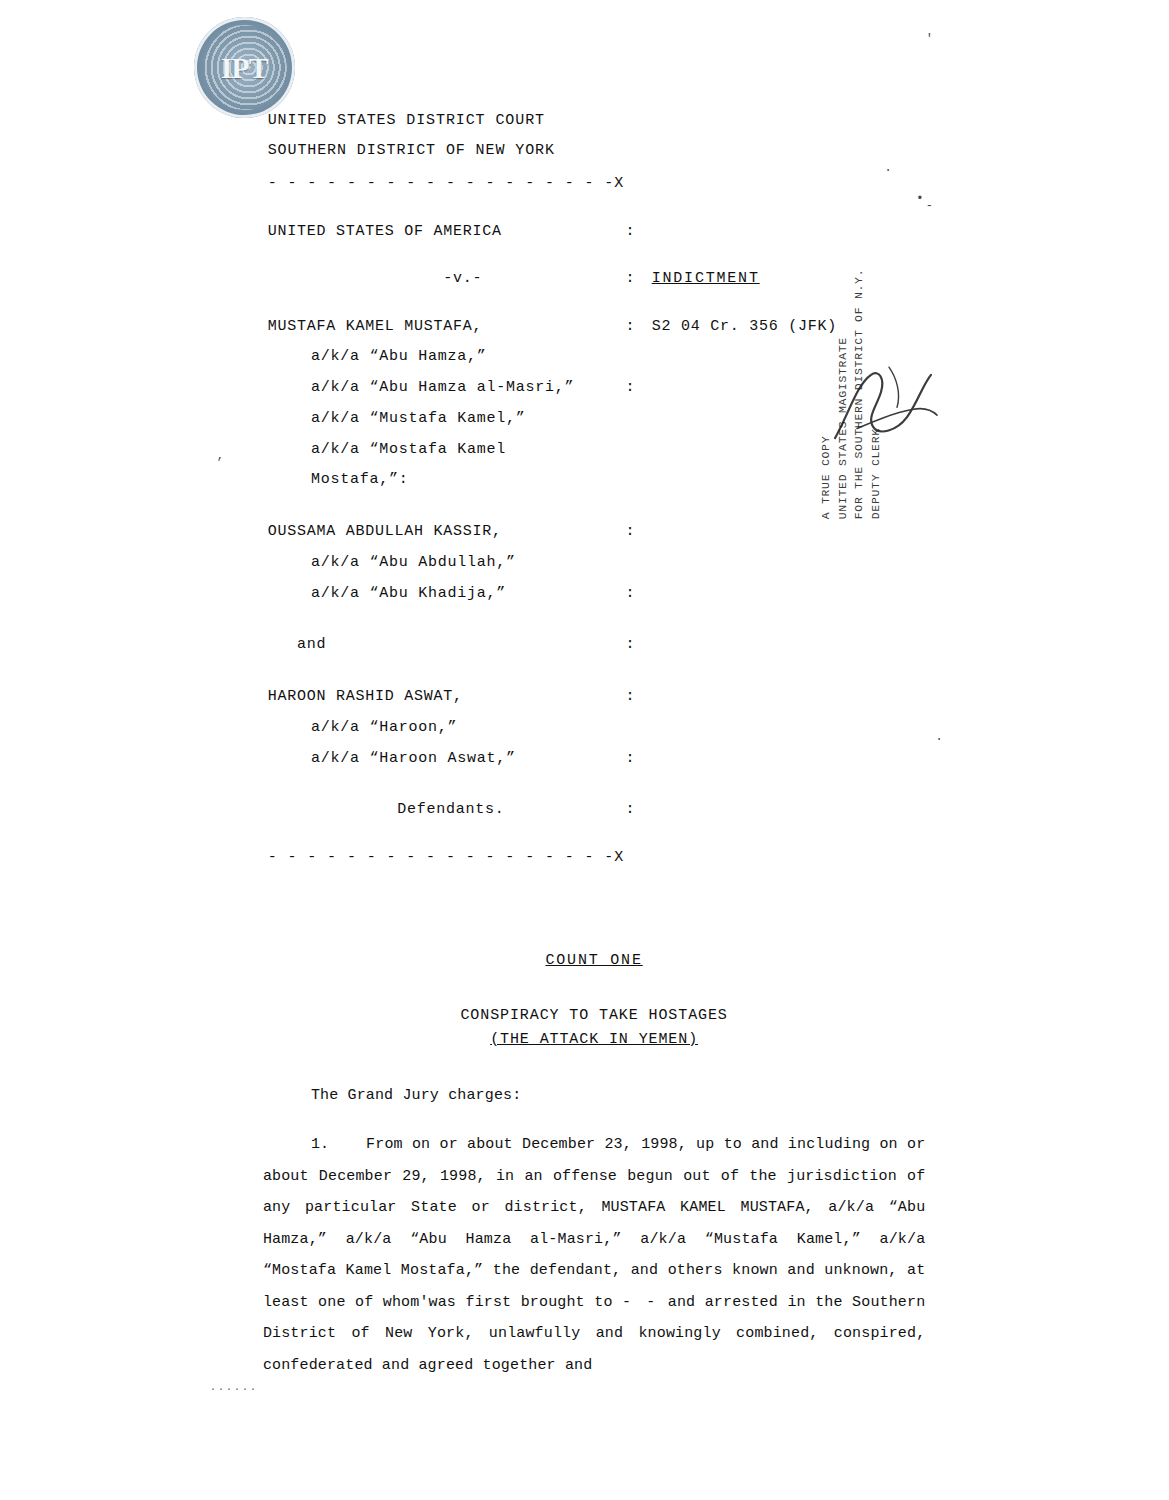IPT
'
.
•
-
,
.
UNITED STATES DISTRICT COURT
SOUTHERN DISTRICT OF NEW YORK
- - - - - - - - - - - - - - - - - -X
| UNITED STATES OF AMERICA | : | |
| -v.- | : | INDICTMENT |
| MUSTAFA KAMEL MUSTAFA, a/k/a “Abu Hamza,” a/k/a “Abu Hamza al-Masri,” a/k/a “Mustafa Kamel,” a/k/a “Mostafa Kamel Mostafa,”: | : : | S2 04 Cr. 356 (JFK) |
| OUSSAMA ABDULLAH KASSIR, a/k/a “Abu Abdullah,” a/k/a “Abu Khadija,” | : : | |
| and | : | |
| HAROON RASHID ASWAT, a/k/a “Haroon,” a/k/a “Haroon Aswat,” | : : | |
| Defendants. | : | |
- - - - - - - - - - - - - - - - - -X
A TRUE COPY
UNITED STATES MAGISTRATE
FOR THE SOUTHERN DISTRICT OF N.Y.
DEPUTY CLERK
COUNT ONE
CONSPIRACY TO TAKE HOSTAGES
(THE ATTACK IN YEMEN)
The Grand Jury charges:
1. From on or about December 23, 1998, up to and including on or about December 29, 1998, in an offense begun out of the jurisdiction of any particular State or district, MUSTAFA KAMEL MUSTAFA, a/k/a “Abu Hamza,” a/k/a “Abu Hamza al-Masri,” a/k/a “Mustafa Kamel,” a/k/a “Mostafa Kamel Mostafa,” the defendant, and others known and unknown, at least one of whom'was first brought to - - and arrested in the Southern District of New York, unlawfully and knowingly combined, conspired, confederated and agreed together and
......